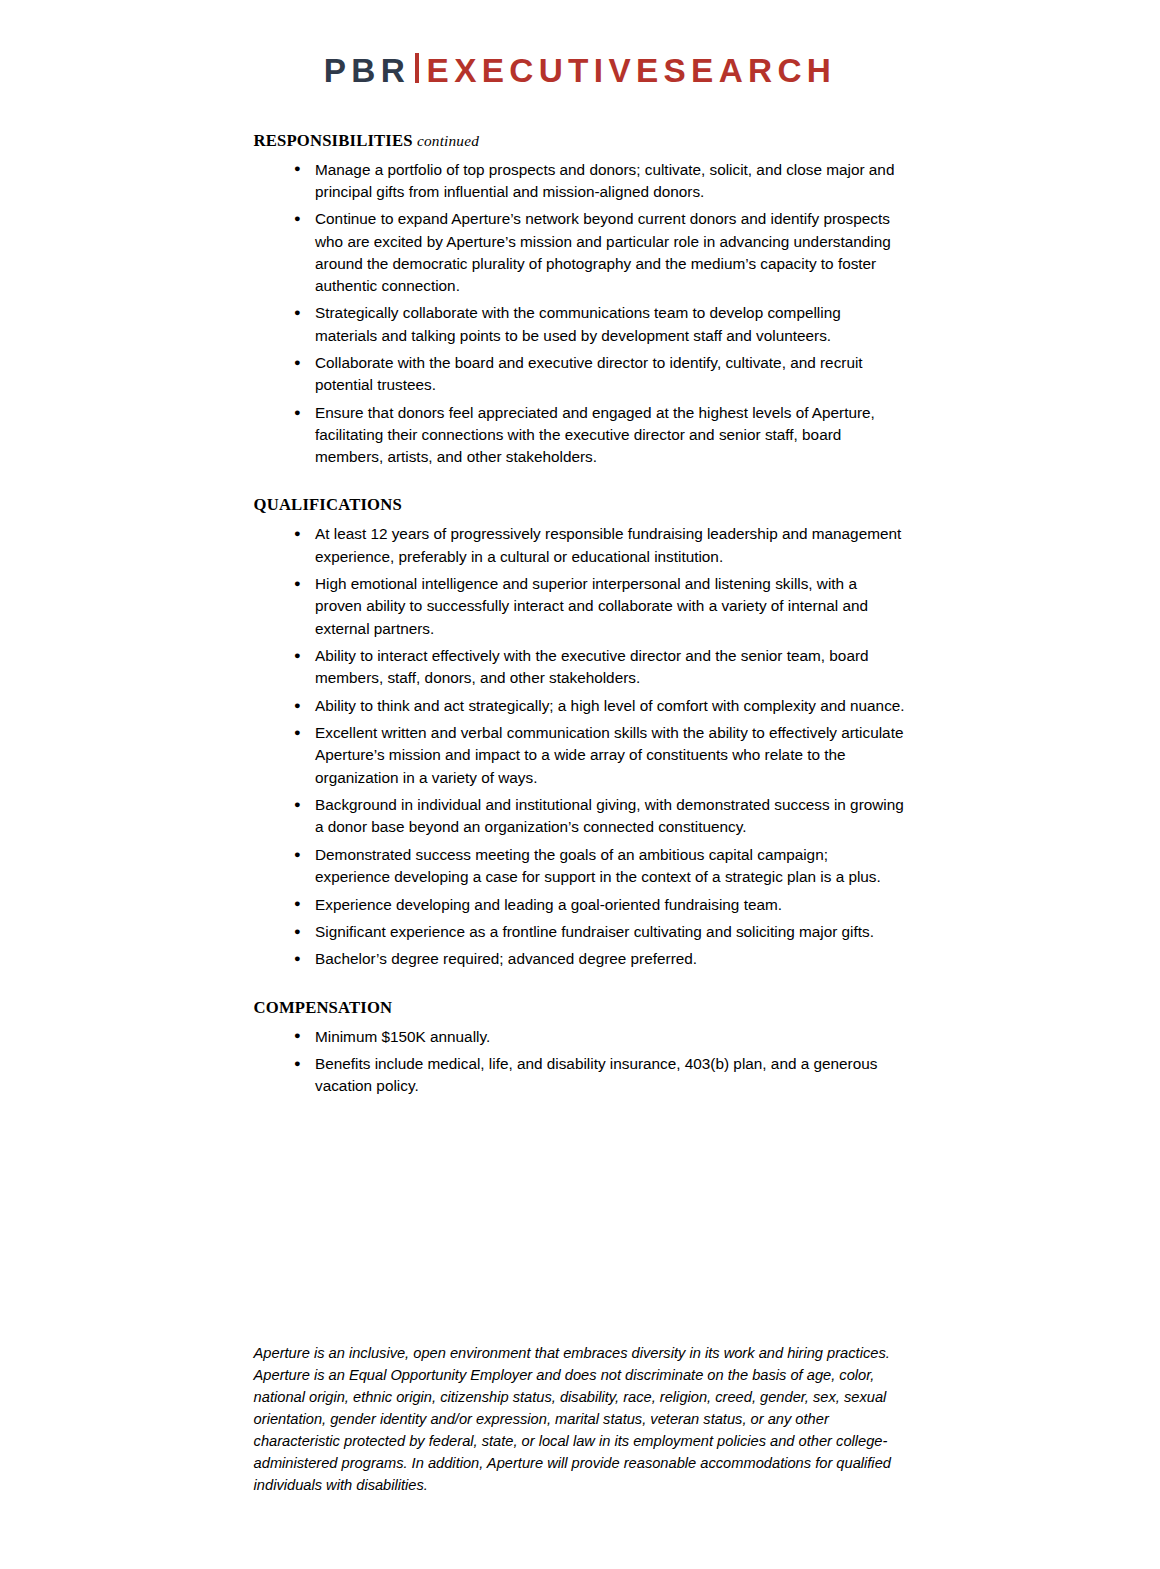PBR EXECUTIVESEARCH
RESPONSIBILITIES continued
Manage a portfolio of top prospects and donors; cultivate, solicit, and close major and principal gifts from influential and mission-aligned donors.
Continue to expand Aperture’s network beyond current donors and identify prospects who are excited by Aperture’s mission and particular role in advancing understanding around the democratic plurality of photography and the medium’s capacity to foster authentic connection.
Strategically collaborate with the communications team to develop compelling materials and talking points to be used by development staff and volunteers.
Collaborate with the board and executive director to identify, cultivate, and recruit potential trustees.
Ensure that donors feel appreciated and engaged at the highest levels of Aperture, facilitating their connections with the executive director and senior staff, board members, artists, and other stakeholders.
QUALIFICATIONS
At least 12 years of progressively responsible fundraising leadership and management experience, preferably in a cultural or educational institution.
High emotional intelligence and superior interpersonal and listening skills, with a proven ability to successfully interact and collaborate with a variety of internal and external partners.
Ability to interact effectively with the executive director and the senior team, board members, staff, donors, and other stakeholders.
Ability to think and act strategically; a high level of comfort with complexity and nuance.
Excellent written and verbal communication skills with the ability to effectively articulate Aperture’s mission and impact to a wide array of constituents who relate to the organization in a variety of ways.
Background in individual and institutional giving, with demonstrated success in growing a donor base beyond an organization’s connected constituency.
Demonstrated success meeting the goals of an ambitious capital campaign; experience developing a case for support in the context of a strategic plan is a plus.
Experience developing and leading a goal-oriented fundraising team.
Significant experience as a frontline fundraiser cultivating and soliciting major gifts.
Bachelor’s degree required; advanced degree preferred.
COMPENSATION
Minimum $150K annually.
Benefits include medical, life, and disability insurance, 403(b) plan, and a generous vacation policy.
Aperture is an inclusive, open environment that embraces diversity in its work and hiring practices. Aperture is an Equal Opportunity Employer and does not discriminate on the basis of age, color, national origin, ethnic origin, citizenship status, disability, race, religion, creed, gender, sex, sexual orientation, gender identity and/or expression, marital status, veteran status, or any other characteristic protected by federal, state, or local law in its employment policies and other college-administered programs. In addition, Aperture will provide reasonable accommodations for qualified individuals with disabilities.